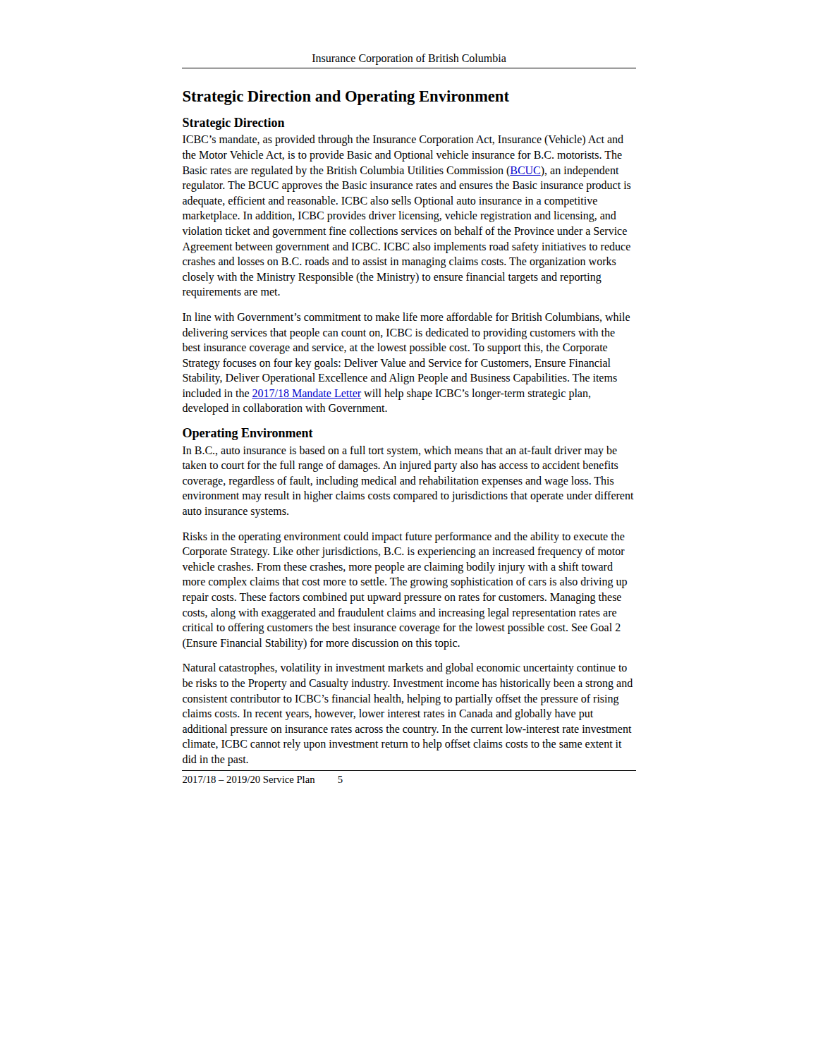Insurance Corporation of British Columbia
Strategic Direction and Operating Environment
Strategic Direction
ICBC’s mandate, as provided through the Insurance Corporation Act, Insurance (Vehicle) Act and the Motor Vehicle Act, is to provide Basic and Optional vehicle insurance for B.C. motorists. The Basic rates are regulated by the British Columbia Utilities Commission (BCUC), an independent regulator. The BCUC approves the Basic insurance rates and ensures the Basic insurance product is adequate, efficient and reasonable. ICBC also sells Optional auto insurance in a competitive marketplace. In addition, ICBC provides driver licensing, vehicle registration and licensing, and violation ticket and government fine collections services on behalf of the Province under a Service Agreement between government and ICBC. ICBC also implements road safety initiatives to reduce crashes and losses on B.C. roads and to assist in managing claims costs. The organization works closely with the Ministry Responsible (the Ministry) to ensure financial targets and reporting requirements are met.
In line with Government’s commitment to make life more affordable for British Columbians, while delivering services that people can count on, ICBC is dedicated to providing customers with the best insurance coverage and service, at the lowest possible cost. To support this, the Corporate Strategy focuses on four key goals: Deliver Value and Service for Customers, Ensure Financial Stability, Deliver Operational Excellence and Align People and Business Capabilities. The items included in the 2017/18 Mandate Letter will help shape ICBC’s longer-term strategic plan, developed in collaboration with Government.
Operating Environment
In B.C., auto insurance is based on a full tort system, which means that an at-fault driver may be taken to court for the full range of damages. An injured party also has access to accident benefits coverage, regardless of fault, including medical and rehabilitation expenses and wage loss. This environment may result in higher claims costs compared to jurisdictions that operate under different auto insurance systems.
Risks in the operating environment could impact future performance and the ability to execute the Corporate Strategy. Like other jurisdictions, B.C. is experiencing an increased frequency of motor vehicle crashes. From these crashes, more people are claiming bodily injury with a shift toward more complex claims that cost more to settle. The growing sophistication of cars is also driving up repair costs. These factors combined put upward pressure on rates for customers. Managing these costs, along with exaggerated and fraudulent claims and increasing legal representation rates are critical to offering customers the best insurance coverage for the lowest possible cost. See Goal 2 (Ensure Financial Stability) for more discussion on this topic.
Natural catastrophes, volatility in investment markets and global economic uncertainty continue to be risks to the Property and Casualty industry. Investment income has historically been a strong and consistent contributor to ICBC’s financial health, helping to partially offset the pressure of rising claims costs. In recent years, however, lower interest rates in Canada and globally have put additional pressure on insurance rates across the country. In the current low-interest rate investment climate, ICBC cannot rely upon investment return to help offset claims costs to the same extent it did in the past.
2017/18 – 2019/20 Service Plan 5